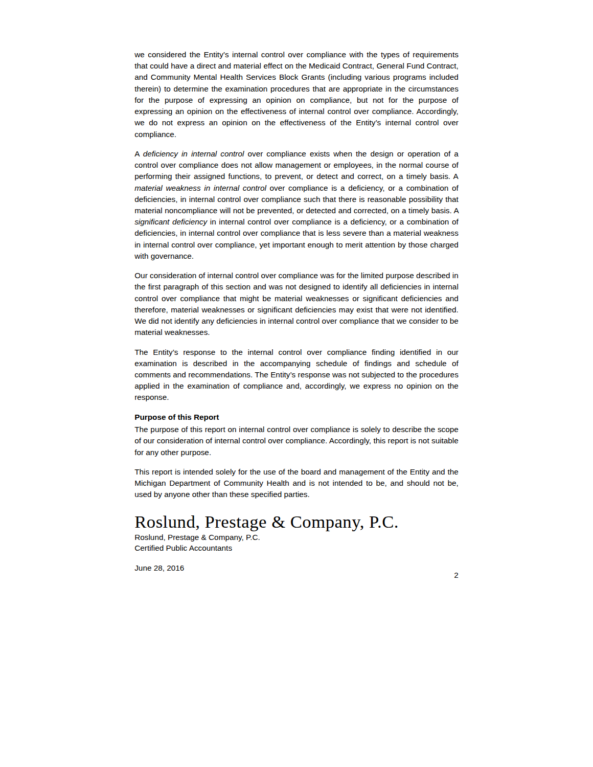we considered the Entity’s internal control over compliance with the types of requirements that could have a direct and material effect on the Medicaid Contract, General Fund Contract, and Community Mental Health Services Block Grants (including various programs included therein) to determine the examination procedures that are appropriate in the circumstances for the purpose of expressing an opinion on compliance, but not for the purpose of expressing an opinion on the effectiveness of internal control over compliance. Accordingly, we do not express an opinion on the effectiveness of the Entity’s internal control over compliance.
A deficiency in internal control over compliance exists when the design or operation of a control over compliance does not allow management or employees, in the normal course of performing their assigned functions, to prevent, or detect and correct, on a timely basis. A material weakness in internal control over compliance is a deficiency, or a combination of deficiencies, in internal control over compliance such that there is reasonable possibility that material noncompliance will not be prevented, or detected and corrected, on a timely basis. A significant deficiency in internal control over compliance is a deficiency, or a combination of deficiencies, in internal control over compliance that is less severe than a material weakness in internal control over compliance, yet important enough to merit attention by those charged with governance.
Our consideration of internal control over compliance was for the limited purpose described in the first paragraph of this section and was not designed to identify all deficiencies in internal control over compliance that might be material weaknesses or significant deficiencies and therefore, material weaknesses or significant deficiencies may exist that were not identified. We did not identify any deficiencies in internal control over compliance that we consider to be material weaknesses.
The Entity’s response to the internal control over compliance finding identified in our examination is described in the accompanying schedule of findings and schedule of comments and recommendations. The Entity’s response was not subjected to the procedures applied in the examination of compliance and, accordingly, we express no opinion on the response.
Purpose of this Report
The purpose of this report on internal control over compliance is solely to describe the scope of our consideration of internal control over compliance. Accordingly, this report is not suitable for any other purpose.
This report is intended solely for the use of the board and management of the Entity and the Michigan Department of Community Health and is not intended to be, and should not be, used by anyone other than these specified parties.
Roslund, Prestage & Company, P.C.
Roslund, Prestage & Company, P.C.
Certified Public Accountants
June 28, 2016
2